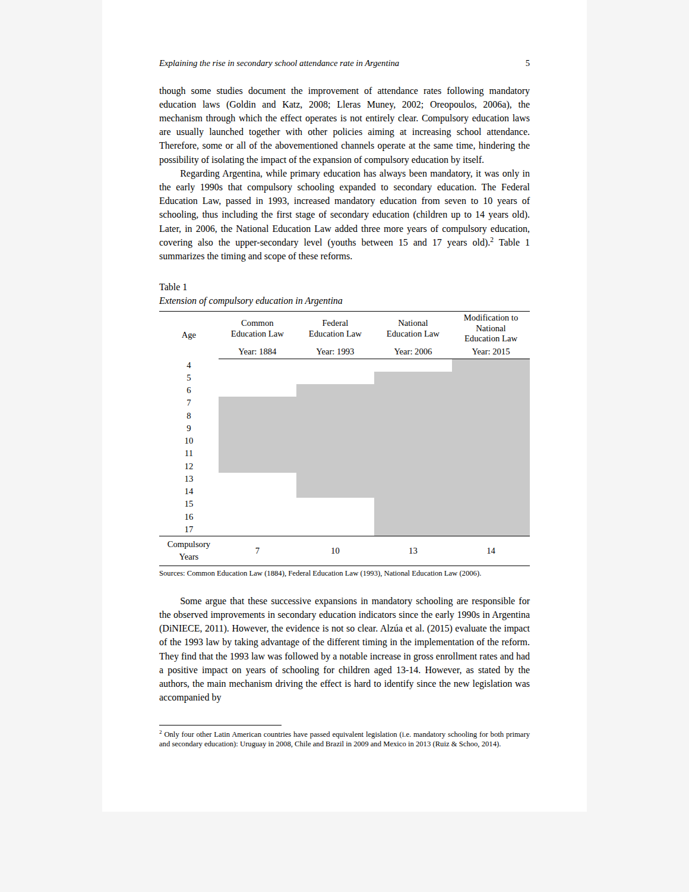Explaining the rise in secondary school attendance rate in Argentina 5
though some studies document the improvement of attendance rates following mandatory education laws (Goldin and Katz, 2008; Lleras Muney, 2002; Oreopoulos, 2006a), the mechanism through which the effect operates is not entirely clear. Compulsory education laws are usually launched together with other policies aiming at increasing school attendance. Therefore, some or all of the abovementioned channels operate at the same time, hindering the possibility of isolating the impact of the expansion of compulsory education by itself.
Regarding Argentina, while primary education has always been mandatory, it was only in the early 1990s that compulsory schooling expanded to secondary education. The Federal Education Law, passed in 1993, increased mandatory education from seven to 10 years of schooling, thus including the first stage of secondary education (children up to 14 years old). Later, in 2006, the National Education Law added three more years of compulsory education, covering also the upper-secondary level (youths between 15 and 17 years old).2 Table 1 summarizes the timing and scope of these reforms.
Table 1
Extension of compulsory education in Argentina
| Age | Common Education Law | Federal Education Law | National Education Law | Modification to National Education Law |
| --- | --- | --- | --- | --- |
| Year: 1884 | Year: 1993 | Year: 2006 | Year: 2015 |
| 4 | | | | |
| 5 | | | | |
| 6 | | | | |
| 7 | | | | |
| 8 | | | | |
| 9 | | | | |
| 10 | | | | |
| 11 | | | | |
| 12 | | | | |
| 13 | | | | |
| 14 | | | | |
| 15 | | | | |
| 16 | | | | |
| 17 | | | | |
| Compulsory Years | 7 | 10 | 13 | 14 |
Sources: Common Education Law (1884), Federal Education Law (1993), National Education Law (2006).
Some argue that these successive expansions in mandatory schooling are responsible for the observed improvements in secondary education indicators since the early 1990s in Argentina (DiNIECE, 2011). However, the evidence is not so clear. Alzúa et al. (2015) evaluate the impact of the 1993 law by taking advantage of the different timing in the implementation of the reform. They find that the 1993 law was followed by a notable increase in gross enrollment rates and had a positive impact on years of schooling for children aged 13-14. However, as stated by the authors, the main mechanism driving the effect is hard to identify since the new legislation was accompanied by
2 Only four other Latin American countries have passed equivalent legislation (i.e. mandatory schooling for both primary and secondary education): Uruguay in 2008, Chile and Brazil in 2009 and Mexico in 2013 (Ruiz & Schoo, 2014).